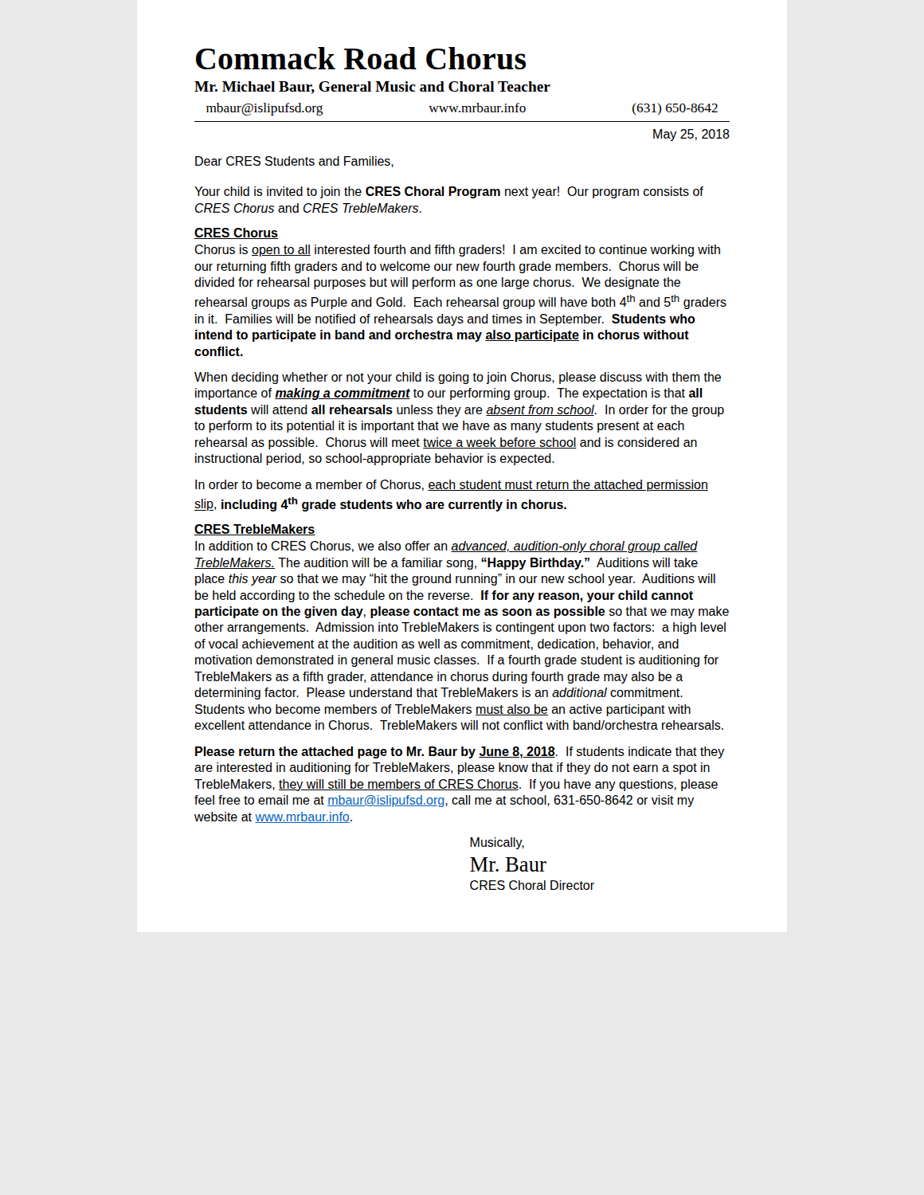Commack Road Chorus
Mr. Michael Baur, General Music and Choral Teacher
mbaur@islipufsd.org www.mrbaur.info (631) 650-8642
May 25, 2018
Dear CRES Students and Families,
Your child is invited to join the CRES Choral Program next year! Our program consists of CRES Chorus and CRES TrebleMakers.
CRES Chorus
Chorus is open to all interested fourth and fifth graders! I am excited to continue working with our returning fifth graders and to welcome our new fourth grade members. Chorus will be divided for rehearsal purposes but will perform as one large chorus. We designate the rehearsal groups as Purple and Gold. Each rehearsal group will have both 4th and 5th graders in it. Families will be notified of rehearsals days and times in September. Students who intend to participate in band and orchestra may also participate in chorus without conflict.
When deciding whether or not your child is going to join Chorus, please discuss with them the importance of making a commitment to our performing group. The expectation is that all students will attend all rehearsals unless they are absent from school. In order for the group to perform to its potential it is important that we have as many students present at each rehearsal as possible. Chorus will meet twice a week before school and is considered an instructional period, so school-appropriate behavior is expected.
In order to become a member of Chorus, each student must return the attached permission slip, including 4th grade students who are currently in chorus.
CRES TrebleMakers
In addition to CRES Chorus, we also offer an advanced, audition-only choral group called TrebleMakers. The audition will be a familiar song, “Happy Birthday.” Auditions will take place this year so that we may “hit the ground running” in our new school year. Auditions will be held according to the schedule on the reverse. If for any reason, your child cannot participate on the given day, please contact me as soon as possible so that we may make other arrangements. Admission into TrebleMakers is contingent upon two factors: a high level of vocal achievement at the audition as well as commitment, dedication, behavior, and motivation demonstrated in general music classes. If a fourth grade student is auditioning for TrebleMakers as a fifth grader, attendance in chorus during fourth grade may also be a determining factor. Please understand that TrebleMakers is an additional commitment. Students who become members of TrebleMakers must also be an active participant with excellent attendance in Chorus. TrebleMakers will not conflict with band/orchestra rehearsals.
Please return the attached page to Mr. Baur by June 8, 2018. If students indicate that they are interested in auditioning for TrebleMakers, please know that if they do not earn a spot in TrebleMakers, they will still be members of CRES Chorus. If you have any questions, please feel free to email me at mbaur@islipufsd.org, call me at school, 631-650-8642 or visit my website at www.mrbaur.info.
Musically,
Mr. Baur
CRES Choral Director